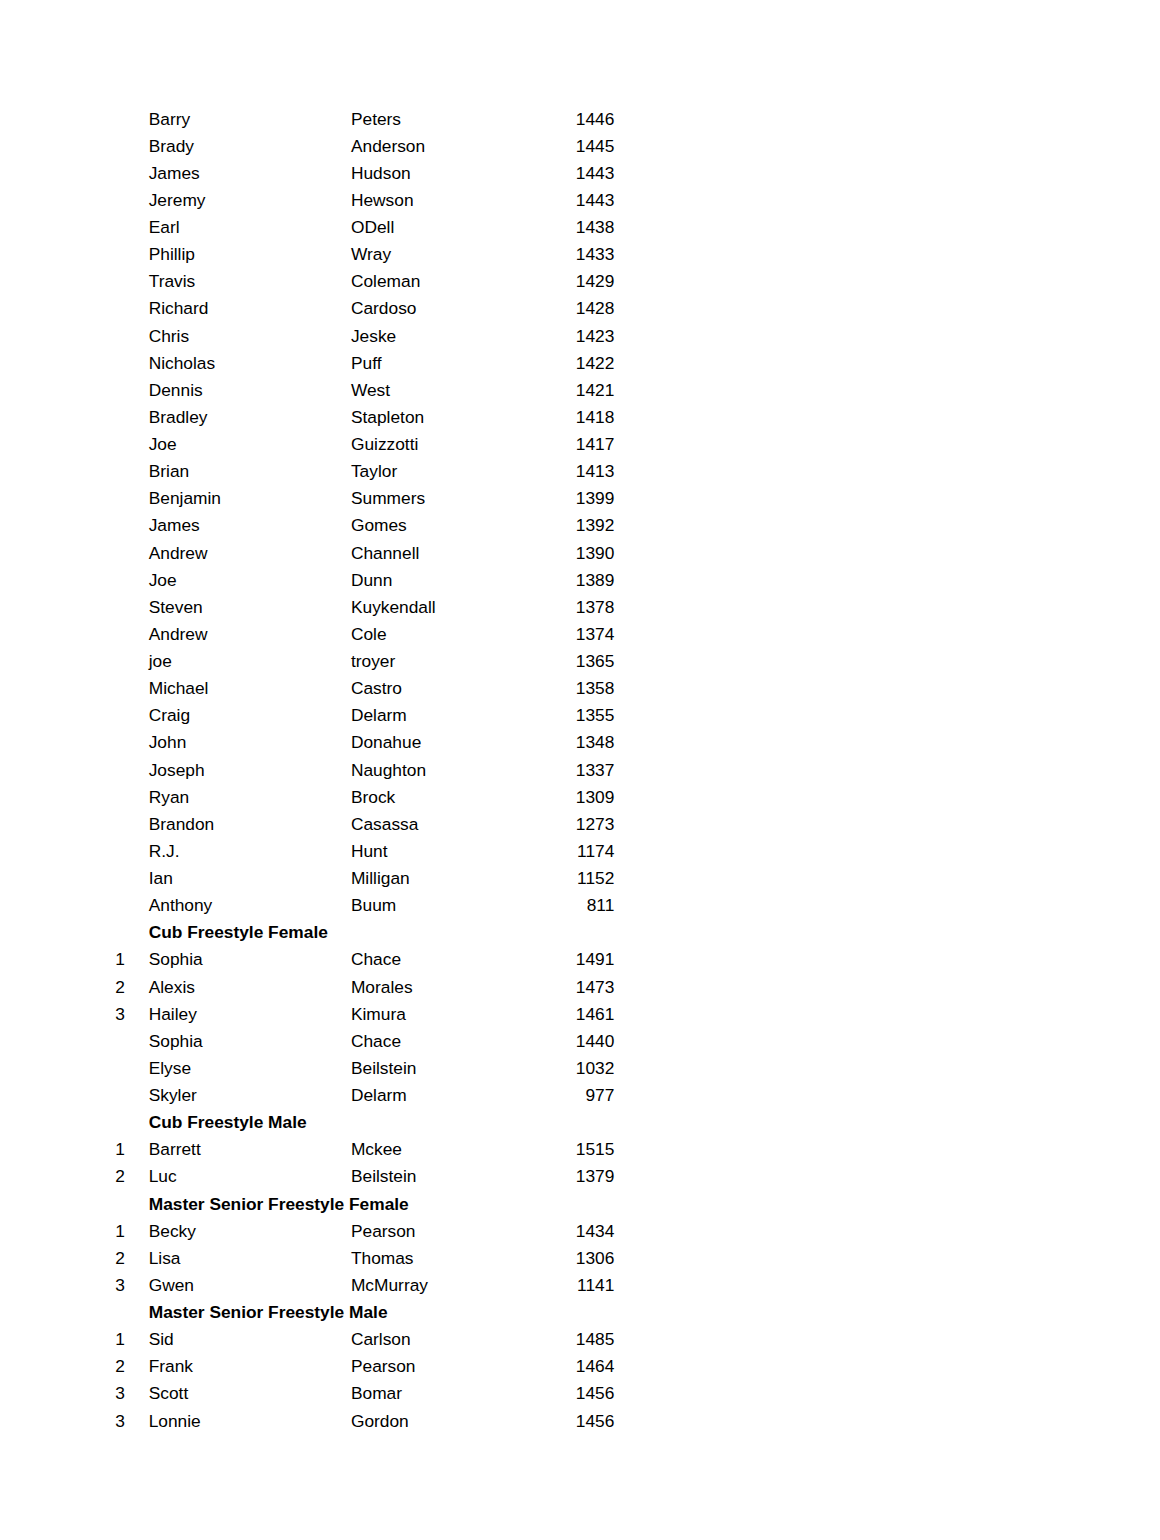| | Barry | Peters | 1446 |
| | Brady | Anderson | 1445 |
| | James | Hudson | 1443 |
| | Jeremy | Hewson | 1443 |
| | Earl | ODell | 1438 |
| | Phillip | Wray | 1433 |
| | Travis | Coleman | 1429 |
| | Richard | Cardoso | 1428 |
| | Chris | Jeske | 1423 |
| | Nicholas | Puff | 1422 |
| | Dennis | West | 1421 |
| | Bradley | Stapleton | 1418 |
| | Joe | Guizzotti | 1417 |
| | Brian | Taylor | 1413 |
| | Benjamin | Summers | 1399 |
| | James | Gomes | 1392 |
| | Andrew | Channell | 1390 |
| | Joe | Dunn | 1389 |
| | Steven | Kuykendall | 1378 |
| | Andrew | Cole | 1374 |
| | joe | troyer | 1365 |
| | Michael | Castro | 1358 |
| | Craig | Delarm | 1355 |
| | John | Donahue | 1348 |
| | Joseph | Naughton | 1337 |
| | Ryan | Brock | 1309 |
| | Brandon | Casassa | 1273 |
| | R.J. | Hunt | 1174 |
| | Ian | Milligan | 1152 |
| | Anthony | Buum | 811 |
| | Cub Freestyle Female |
| 1 | Sophia | Chace | 1491 |
| 2 | Alexis | Morales | 1473 |
| 3 | Hailey | Kimura | 1461 |
| | Sophia | Chace | 1440 |
| | Elyse | Beilstein | 1032 |
| | Skyler | Delarm | 977 |
| | Cub Freestyle Male |
| 1 | Barrett | Mckee | 1515 |
| 2 | Luc | Beilstein | 1379 |
| | Master Senior Freestyle Female |
| 1 | Becky | Pearson | 1434 |
| 2 | Lisa | Thomas | 1306 |
| 3 | Gwen | McMurray | 1141 |
| | Master Senior Freestyle Male |
| 1 | Sid | Carlson | 1485 |
| 2 | Frank | Pearson | 1464 |
| 3 | Scott | Bomar | 1456 |
| 3 | Lonnie | Gordon | 1456 |